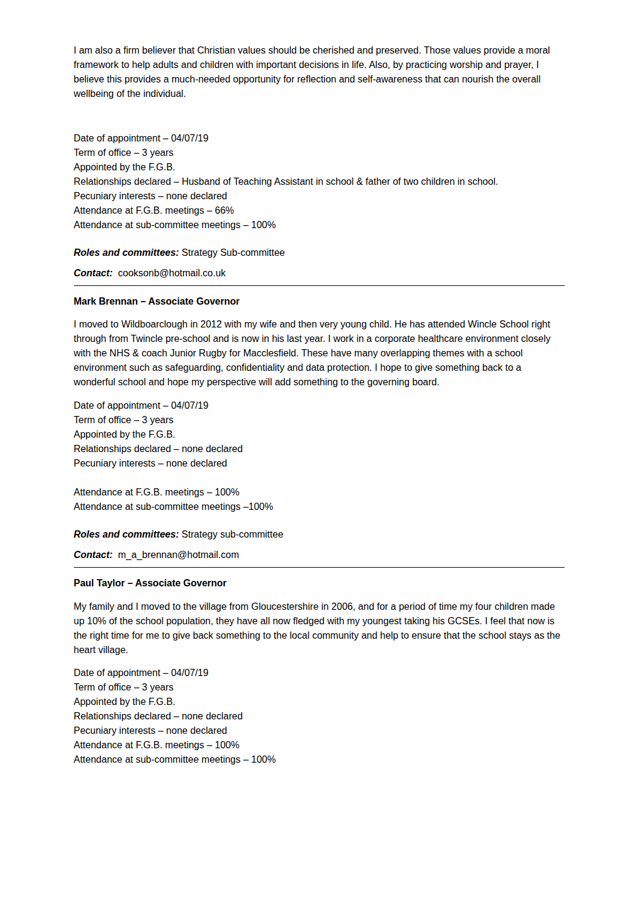I am also a firm believer that Christian values should be cherished and preserved. Those values provide a moral framework to help adults and children with important decisions in life. Also, by practicing worship and prayer, I believe this provides a much-needed opportunity for reflection and self-awareness that can nourish the overall wellbeing of the individual.
Date of appointment – 04/07/19
Term of office – 3 years
Appointed by the F.G.B.
Relationships declared – Husband of Teaching Assistant in school & father of two children in school.
Pecuniary interests – none declared
Attendance at F.G.B. meetings – 66%
Attendance at sub-committee meetings – 100%
Roles and committees: Strategy Sub-committee
Contact: cooksonb@hotmail.co.uk
Mark Brennan – Associate Governor
I moved to Wildboarclough in 2012 with my wife and then very young child. He has attended Wincle School right through from Twincle pre-school and is now in his last year. I work in a corporate healthcare environment closely with the NHS & coach Junior Rugby for Macclesfield. These have many overlapping themes with a school environment such as safeguarding, confidentiality and data protection. I hope to give something back to a wonderful school and hope my perspective will add something to the governing board.
Date of appointment – 04/07/19
Term of office – 3 years
Appointed by the F.G.B.
Relationships declared – none declared
Pecuniary interests – none declared
Attendance at F.G.B. meetings – 100%
Attendance at sub-committee meetings –100%
Roles and committees: Strategy sub-committee
Contact: m_a_brennan@hotmail.com
Paul Taylor – Associate Governor
My family and I moved to the village from Gloucestershire in 2006, and for a period of time my four children made up 10% of the school population, they have all now fledged with my youngest taking his GCSEs. I feel that now is the right time for me to give back something to the local community and help to ensure that the school stays as the heart village.
Date of appointment – 04/07/19
Term of office – 3 years
Appointed by the F.G.B.
Relationships declared – none declared
Pecuniary interests – none declared
Attendance at F.G.B. meetings – 100%
Attendance at sub-committee meetings – 100%